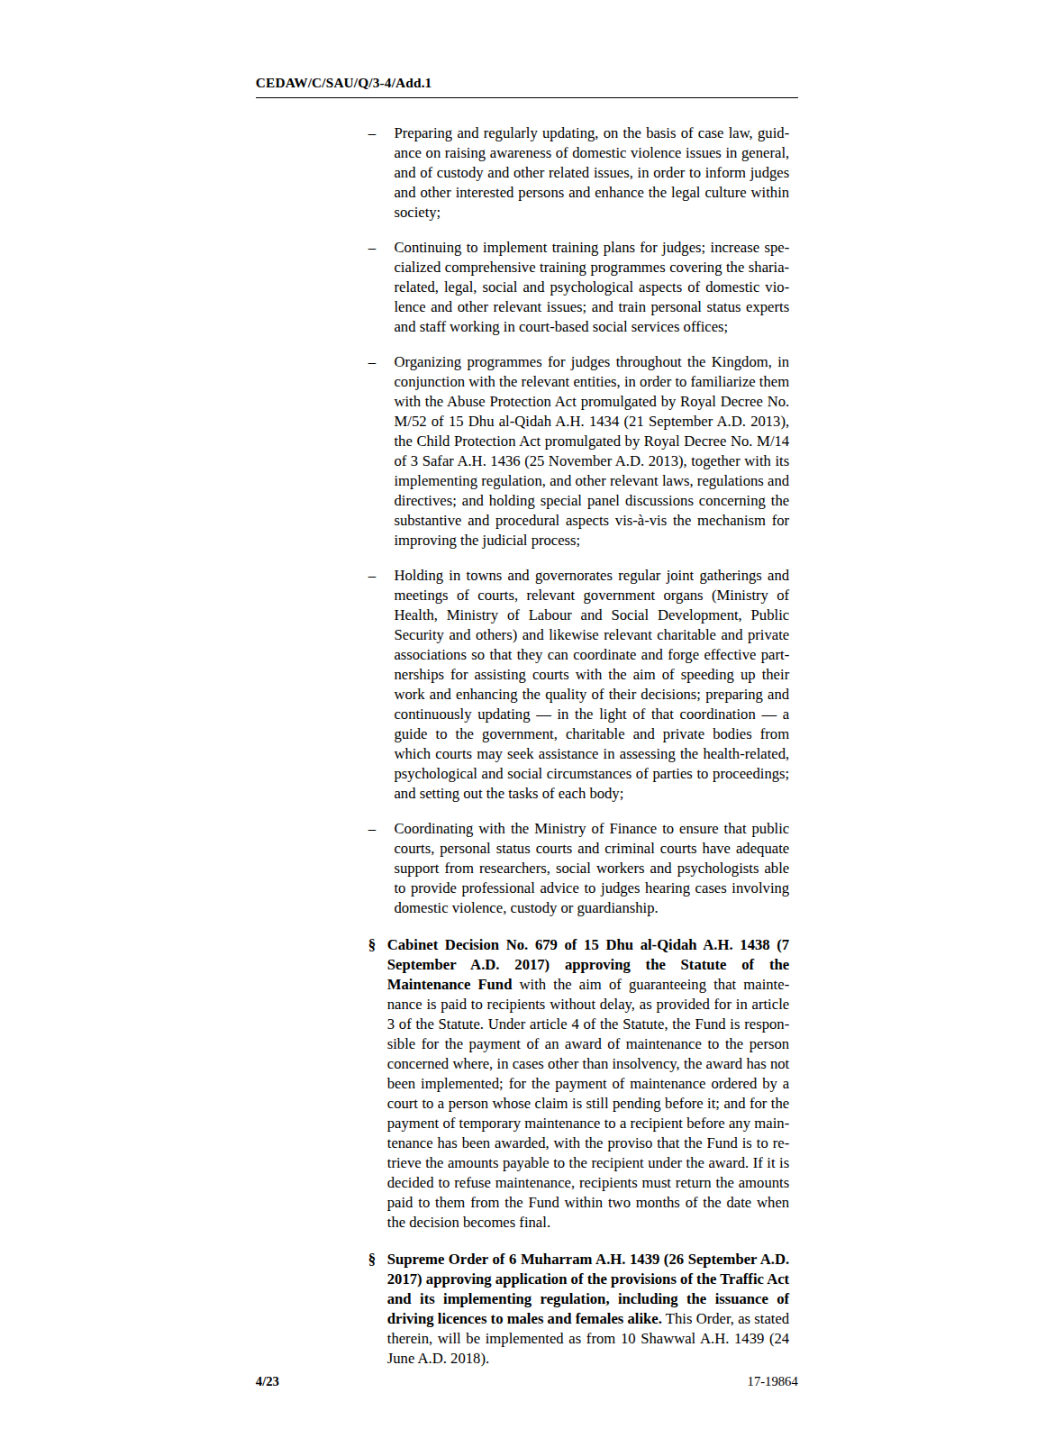CEDAW/C/SAU/Q/3-4/Add.1
Preparing and regularly updating, on the basis of case law, guidance on raising awareness of domestic violence issues in general, and of custody and other related issues, in order to inform judges and other interested persons and enhance the legal culture within society;
Continuing to implement training plans for judges; increase specialized comprehensive training programmes covering the sharia-related, legal, social and psychological aspects of domestic violence and other relevant issues; and train personal status experts and staff working in court-based social services offices;
Organizing programmes for judges throughout the Kingdom, in conjunction with the relevant entities, in order to familiarize them with the Abuse Protection Act promulgated by Royal Decree No. M/52 of 15 Dhu al-Qidah A.H. 1434 (21 September A.D. 2013), the Child Protection Act promulgated by Royal Decree No. M/14 of 3 Safar A.H. 1436 (25 November A.D. 2013), together with its implementing regulation, and other relevant laws, regulations and directives; and holding special panel discussions concerning the substantive and procedural aspects vis-à-vis the mechanism for improving the judicial process;
Holding in towns and governorates regular joint gatherings and meetings of courts, relevant government organs (Ministry of Health, Ministry of Labour and Social Development, Public Security and others) and likewise relevant charitable and private associations so that they can coordinate and forge effective partnerships for assisting courts with the aim of speeding up their work and enhancing the quality of their decisions; preparing and continuously updating — in the light of that coordination — a guide to the government, charitable and private bodies from which courts may seek assistance in assessing the health-related, psychological and social circumstances of parties to proceedings; and setting out the tasks of each body;
Coordinating with the Ministry of Finance to ensure that public courts, personal status courts and criminal courts have adequate support from researchers, social workers and psychologists able to provide professional advice to judges hearing cases involving domestic violence, custody or guardianship.
Cabinet Decision No. 679 of 15 Dhu al-Qidah A.H. 1438 (7 September A.D. 2017) approving the Statute of the Maintenance Fund with the aim of guaranteeing that maintenance is paid to recipients without delay, as provided for in article 3 of the Statute. Under article 4 of the Statute, the Fund is responsible for the payment of an award of maintenance to the person concerned where, in cases other than insolvency, the award has not been implemented; for the payment of maintenance ordered by a court to a person whose claim is still pending before it; and for the payment of temporary maintenance to a recipient before any maintenance has been awarded, with the proviso that the Fund is to retrieve the amounts payable to the recipient under the award. If it is decided to refuse maintenance, recipients must return the amounts paid to them from the Fund within two months of the date when the decision becomes final.
Supreme Order of 6 Muharram A.H. 1439 (26 September A.D. 2017) approving application of the provisions of the Traffic Act and its implementing regulation, including the issuance of driving licences to males and females alike. This Order, as stated therein, will be implemented as from 10 Shawwal A.H. 1439 (24 June A.D. 2018).
4/23 17-19864